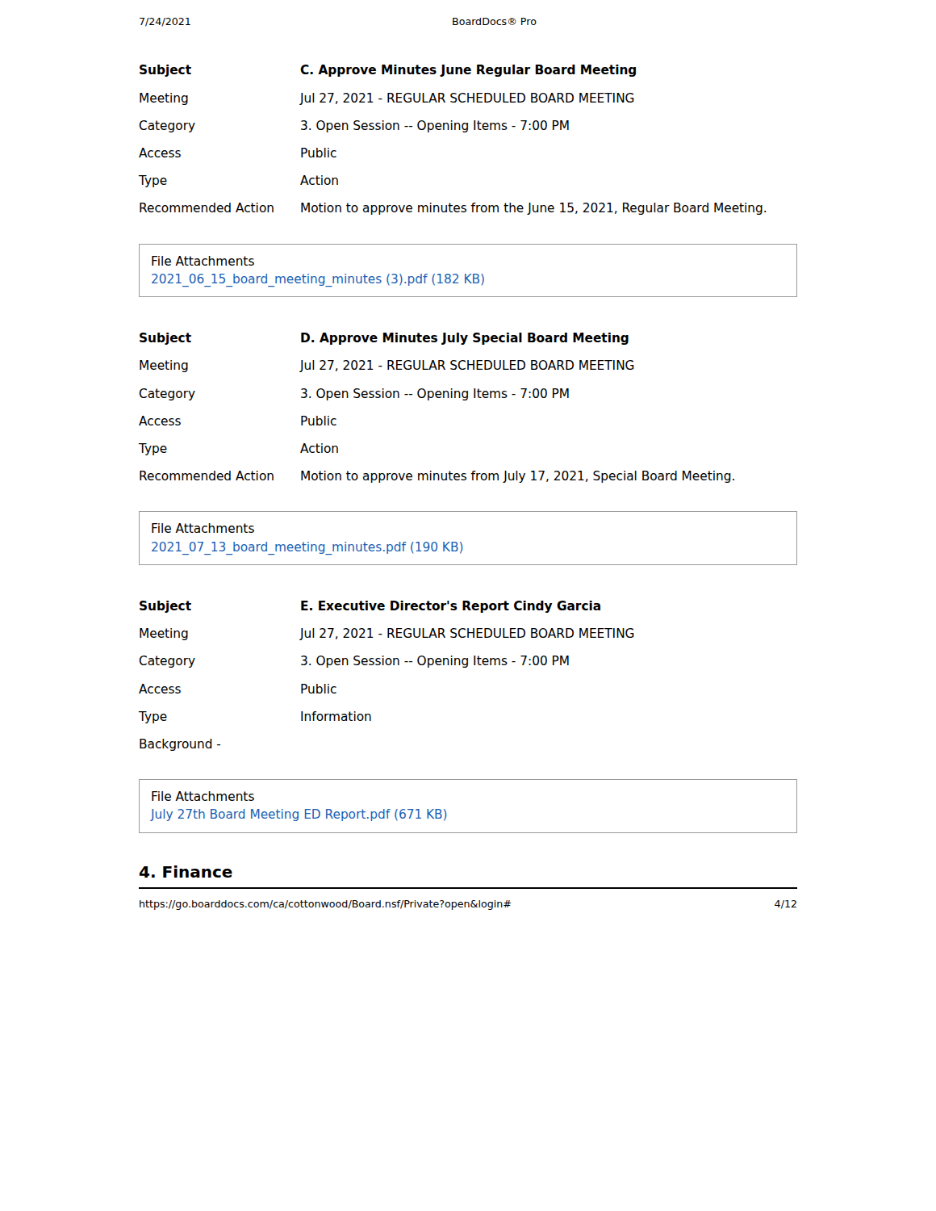7/24/2021
BoardDocs® Pro
| Subject | C. Approve Minutes June Regular Board Meeting |
| Meeting | Jul 27, 2021 - REGULAR SCHEDULED BOARD MEETING |
| Category | 3. Open Session -- Opening Items - 7:00 PM |
| Access | Public |
| Type | Action |
| Recommended Action | Motion to approve minutes from the June 15, 2021, Regular Board Meeting. |
File Attachments
2021_06_15_board_meeting_minutes (3).pdf (182 KB)
| Subject | D. Approve Minutes July Special Board Meeting |
| Meeting | Jul 27, 2021 - REGULAR SCHEDULED BOARD MEETING |
| Category | 3. Open Session -- Opening Items - 7:00 PM |
| Access | Public |
| Type | Action |
| Recommended Action | Motion to approve minutes from July 17, 2021, Special Board Meeting. |
File Attachments
2021_07_13_board_meeting_minutes.pdf (190 KB)
| Subject | E. Executive Director's Report Cindy Garcia |
| Meeting | Jul 27, 2021 - REGULAR SCHEDULED BOARD MEETING |
| Category | 3. Open Session -- Opening Items - 7:00 PM |
| Access | Public |
| Type | Information |
| Background - | |
File Attachments
July 27th Board Meeting ED Report.pdf (671 KB)
4. Finance
https://go.boarddocs.com/ca/cottonwood/Board.nsf/Private?open&login#
4/12